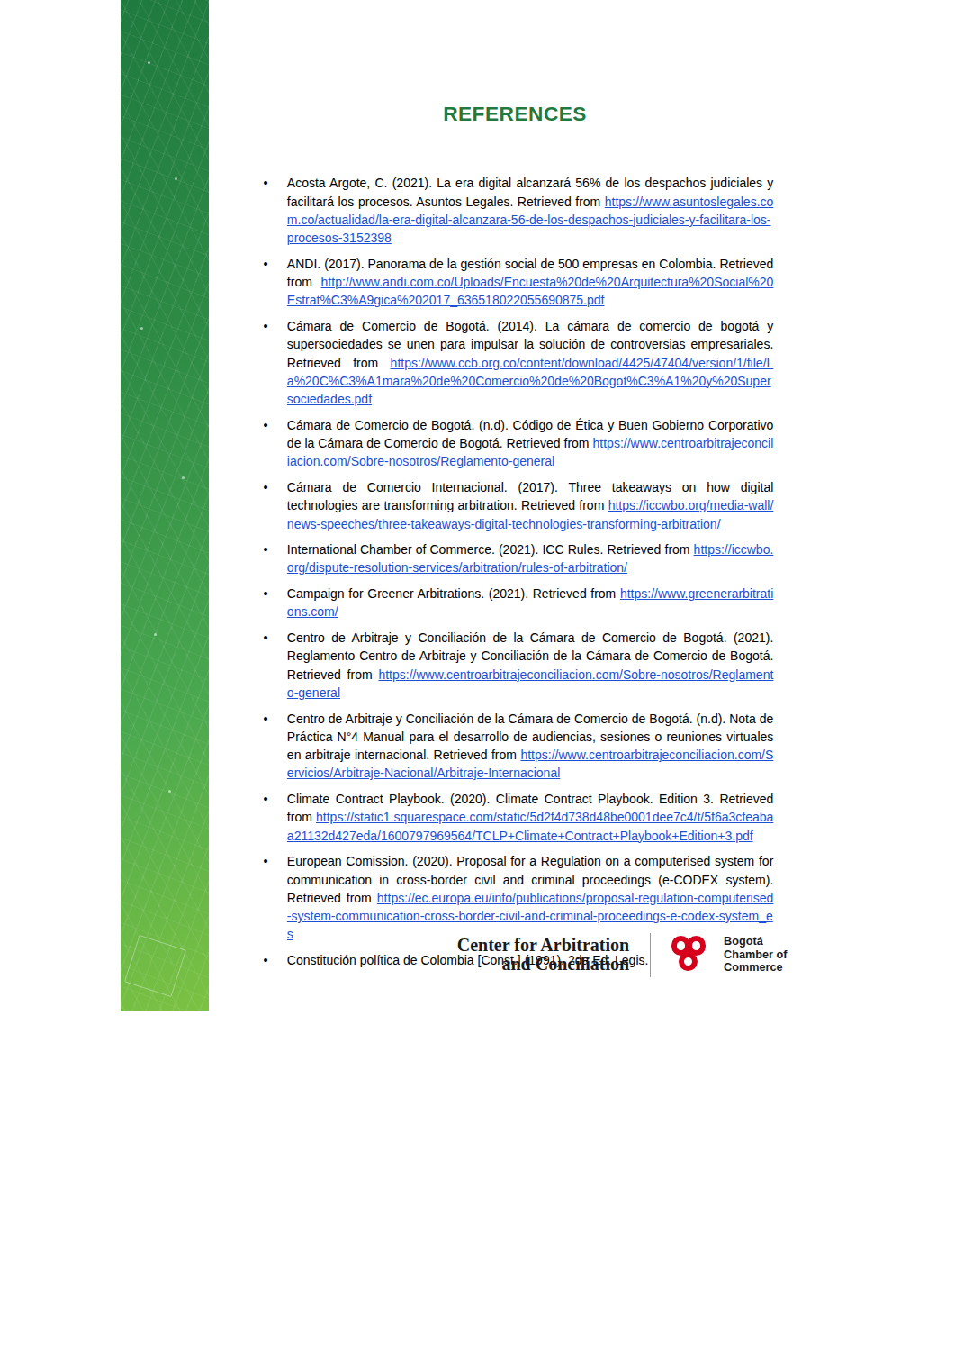REFERENCES
Acosta Argote, C. (2021). La era digital alcanzará 56% de los despachos judiciales y facilitará los procesos. Asuntos Legales. Retrieved from https://www.asuntoslegales.com.co/actualidad/la-era-digital-alcanzara-56-de-los-despachos-judiciales-y-facilitara-los-procesos-3152398
ANDI. (2017). Panorama de la gestión social de 500 empresas en Colombia. Retrieved from http://www.andi.com.co/Uploads/Encuesta%20de%20Arquitectura%20Social%20Estrat%C3%A9gica%202017_636518022055690875.pdf
Cámara de Comercio de Bogotá. (2014). La cámara de comercio de bogotá y supersociedades se unen para impulsar la solución de controversias empresariales. Retrieved from https://www.ccb.org.co/content/download/4425/47404/version/1/file/La%20C%C3%A1mara%20de%20Comercio%20de%20Bogot%C3%A1%20y%20Supersociedades.pdf
Cámara de Comercio de Bogotá. (n.d). Código de Ética y Buen Gobierno Corporativo de la Cámara de Comercio de Bogotá. Retrieved from https://www.centroarbitrajeconciliacion.com/Sobre-nosotros/Reglamento-general
Cámara de Comercio Internacional. (2017). Three takeaways on how digital technologies are transforming arbitration. Retrieved from https://iccwbo.org/media-wall/news-speeches/three-takeaways-digital-technologies-transforming-arbitration/
International Chamber of Commerce. (2021). ICC Rules. Retrieved from https://iccwbo.org/dispute-resolution-services/arbitration/rules-of-arbitration/
Campaign for Greener Arbitrations. (2021). Retrieved from https://www.greenerarbitrations.com/
Centro de Arbitraje y Conciliación de la Cámara de Comercio de Bogotá. (2021). Reglamento Centro de Arbitraje y Conciliación de la Cámara de Comercio de Bogotá. Retrieved from https://www.centroarbitrajeconciliacion.com/Sobre-nosotros/Reglamento-general
Centro de Arbitraje y Conciliación de la Cámara de Comercio de Bogotá. (n.d). Nota de Práctica N°4 Manual para el desarrollo de audiencias, sesiones o reuniones virtuales en arbitraje internacional. Retrieved from https://www.centroarbitrajeconciliacion.com/Servicios/Arbitraje-Nacional/Arbitraje-Internacional
Climate Contract Playbook. (2020). Climate Contract Playbook. Edition 3. Retrieved from https://static1.squarespace.com/static/5d2f4d738d48be0001dee7c4/t/5f6a3cfeabaa21132d427eda/1600797969564/TCLP+Climate+Contract+Playbook+Edition+3.pdf
European Comission. (2020). Proposal for a Regulation on a computerised system for communication in cross-border civil and criminal proceedings (e-CODEX system). Retrieved from https://ec.europa.eu/info/publications/proposal-regulation-computerised-system-communication-cross-border-civil-and-criminal-proceedings-e-codex-system_es
Constitución política de Colombia [Const.] (1991). 2da Ed. Legis.
Center for Arbitration and Conciliation
Bogotá
Chamber of
Commerce